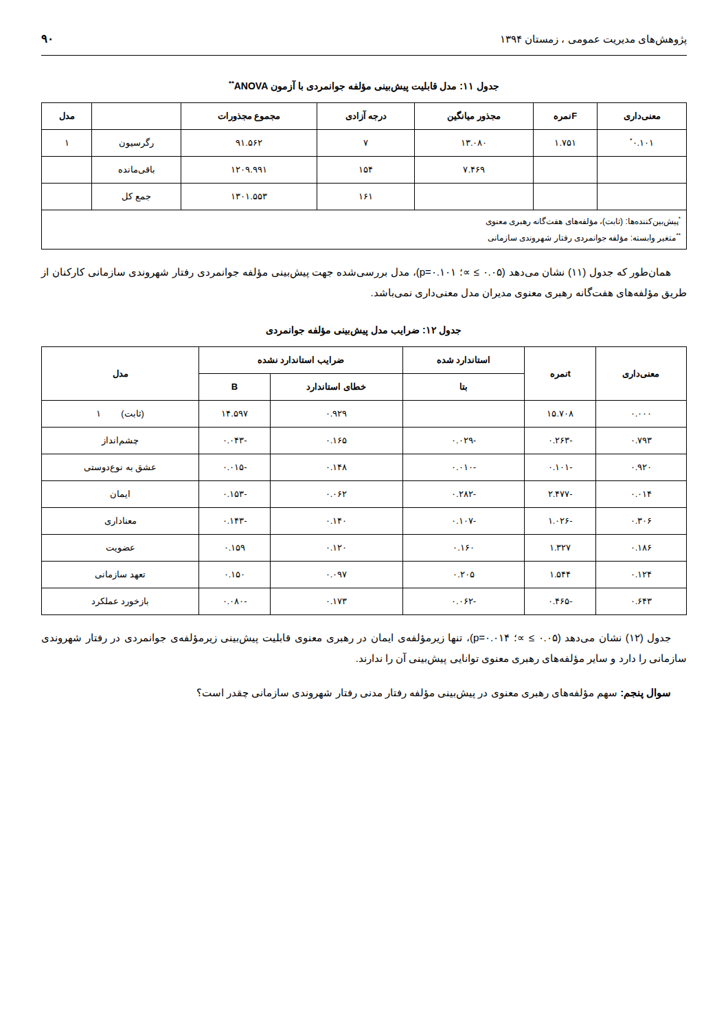پژوهش‌های مدیریت عمومی ، زمستان ۱۳۹۴
۹۰
جدول ۱۱: مدل قابلیت پیش‌بینی مؤلفه جوانمردی با آزمون ANOVA**
| معنی‌داری | F نمره | مجذور میانگین | درجه آزادی | مجموع مجذورات | | مدل |
| --- | --- | --- | --- | --- | --- | --- |
| ۰.۱۰۱ * | ۱.۷۵۱ | ۱۳.۰۸۰ | ۷ | ۹۱.۵۶۲ | رگرسیون | ۱ |
| | | ۷.۴۶۹ | ۱۵۴ | ۱۲۰۹.۹۹۱ | باقی‌مانده | |
| | | | ۱۶۱ | ۱۳۰۱.۵۵۳ | جمع کل | |
| * پیش‌بین‌کننده‌ها: (ثابت)، مؤلفه‌های هفت‌گانه رهبری معنوی ** متغیر وابسته: مؤلفه جوانمردی رفتار شهروندی سازمانی |
همان‌طور که جدول (۱۱) نشان می‌دهد (۰.۰۵ ≥ ∝؛ p=۰.۱۰۱)، مدل بررسی‌شده جهت پیش‌بینی مؤلفه جوانمردی رفتار شهروندی سازمانی کارکنان از طریق مؤلفه‌های هفت‌گانه رهبری معنوی مدیران مدل معنی‌داری نمی‌باشد.
جدول ۱۲: ضرایب مدل پیش‌بینی مؤلفه جوانمردی
| معنی‌داری | t نمره | استاندارد شده | ضرایب استاندارد نشده | مدل |
| --- | --- | --- | --- | --- |
| بتا | خطای استاندارد | B |
| ۰.۰۰۰ | ۱۵.۷۰۸ | | ۰.۹۲۹ | ۱۴.۵۹۷ | (ثابت) ۱ |
| ۰.۷۹۳ | -۰.۲۶۳ | -۰.۰۲۹ | ۰.۱۶۵ | -۰.۰۴۳ | چشم‌انداز |
| ۰.۹۲۰ | -۰.۱۰۱ | -۰.۰۱۰ | ۰.۱۴۸ | -۰.۰۱۵ | عشق به نوع‌دوستی |
| ۰.۰۱۴ | -۲.۴۷۷ | -۰.۲۸۲ | ۰.۰۶۲ | -۰.۱۵۳ | ایمان |
| ۰.۳۰۶ | -۱.۰۲۶ | -۰.۱۰۷ | ۰.۱۴۰ | -۰.۱۴۳ | معناداری |
| ۰.۱۸۶ | ۱.۳۲۷ | ۰.۱۶۰ | ۰.۱۲۰ | ۰.۱۵۹ | عضویت |
| ۰.۱۲۴ | ۱.۵۴۴ | ۰.۲۰۵ | ۰.۰۹۷ | ۰.۱۵۰ | تعهد سازمانی |
| ۰.۶۴۳ | -۰.۴۶۵ | -۰.۰۶۲ | ۰.۱۷۳ | -۰.۰۸۰ | بازخورد عملکرد |
جدول (۱۲) نشان می‌دهد (۰.۰۵ ≥ ∝؛ p=۰.۰۱۴)، تنها زیرمؤلفه‌ی ایمان در رهبری معنوی قابلیت پیش‌بینی زیرمؤلفه‌ی جوانمردی در رفتار شهروندی سازمانی را دارد و سایر مؤلفه‌های رهبری معنوی توانایی پیش‌بینی آن را ندارند.
سوال پنجم: سهم مؤلفه‌های رهبری معنوی در پیش‌بینی مؤلفه رفتار مدنی رفتار شهروندی سازمانی چقدر است؟